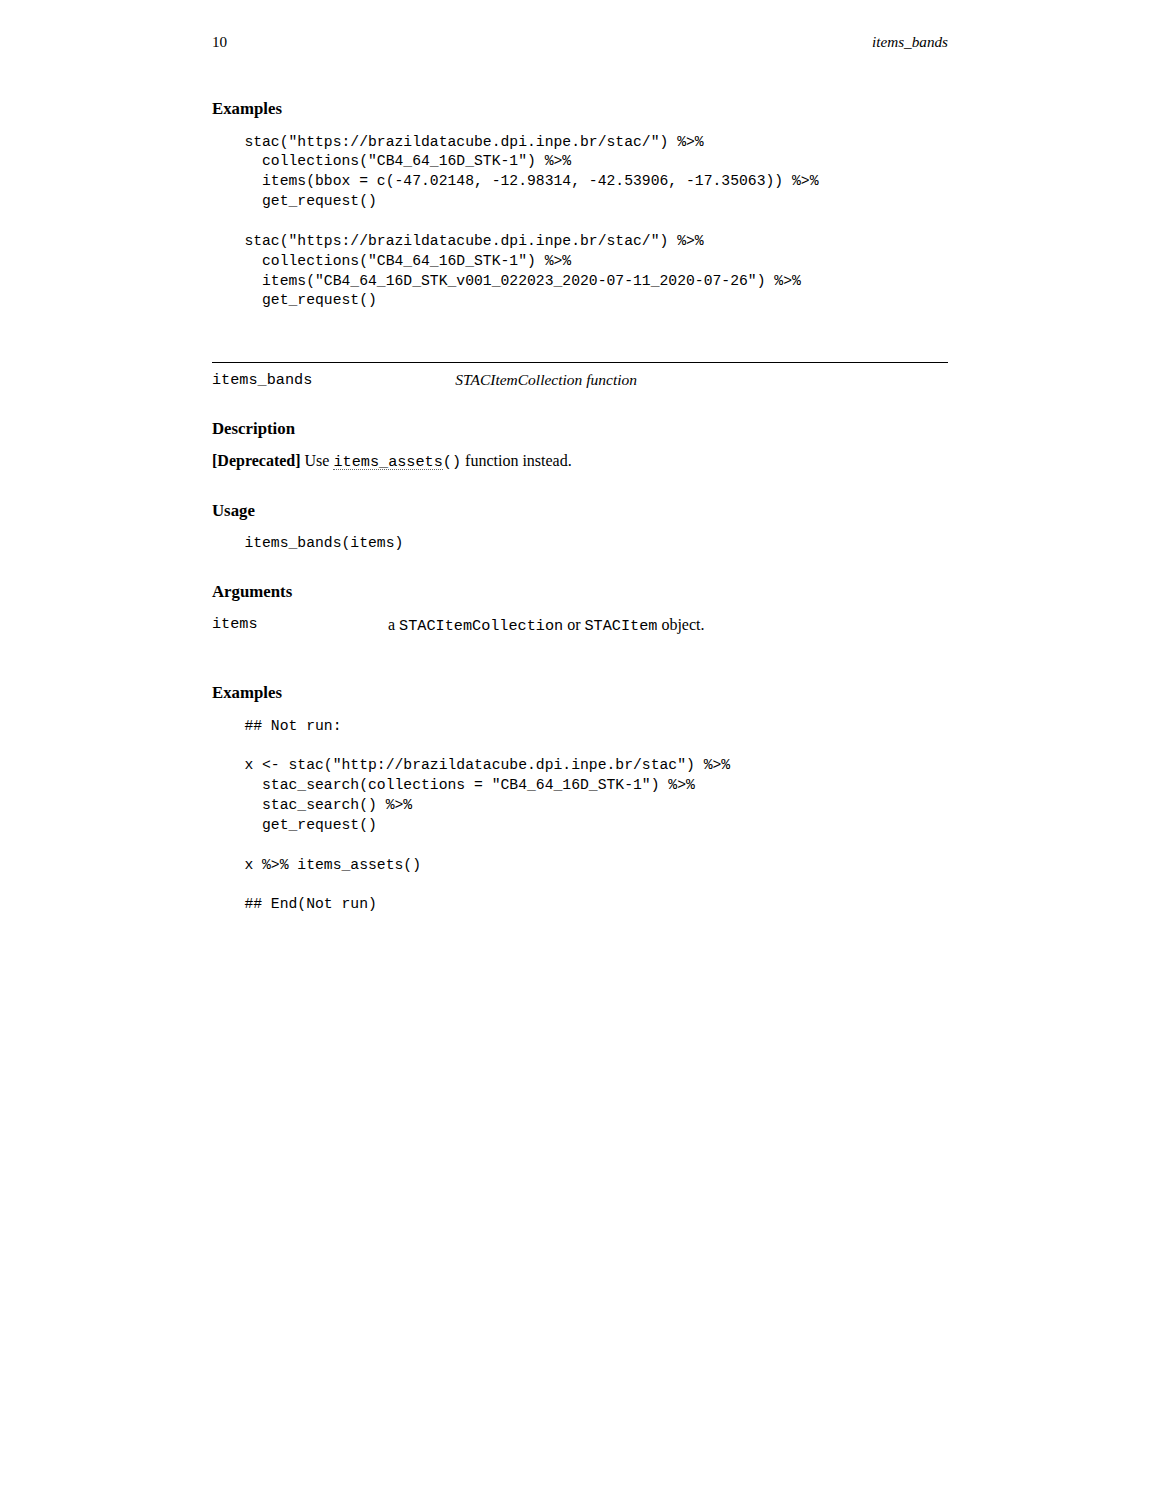10 items_bands
Examples
stac("https://brazildatacube.dpi.inpe.br/stac/") %>%
  collections("CB4_64_16D_STK-1") %>%
  items(bbox = c(-47.02148, -12.98314, -42.53906, -17.35063)) %>%
  get_request()

stac("https://brazildatacube.dpi.inpe.br/stac/") %>%
  collections("CB4_64_16D_STK-1") %>%
  items("CB4_64_16D_STK_v001_022023_2020-07-11_2020-07-26") %>%
  get_request()
items_bands STACItemCollection function
Description
[Deprecated] Use items_assets() function instead.
Usage
items_bands(items)
Arguments
items
a STACItemCollection or STACItem object.
Examples
## Not run:

x <- stac("http://brazildatacube.dpi.inpe.br/stac") %>%
  stac_search(collections = "CB4_64_16D_STK-1") %>%
  stac_search() %>%
  get_request()

x %>% items_assets()

## End(Not run)